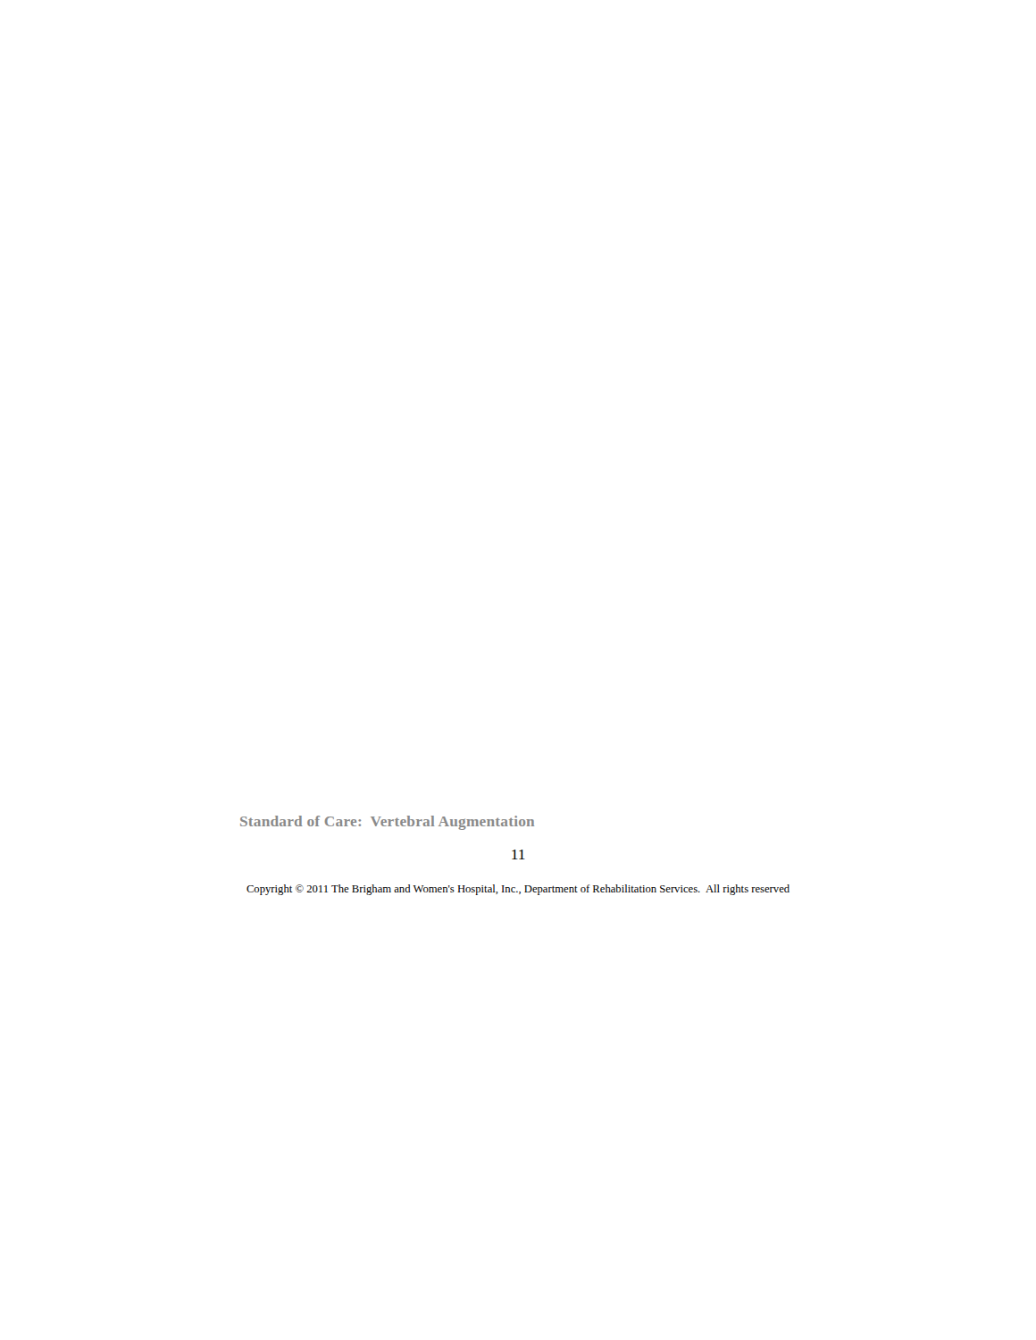Standard of Care: Vertebral Augmentation
11
Copyright © 2011 The Brigham and Women's Hospital, Inc., Department of Rehabilitation Services. All rights reserved